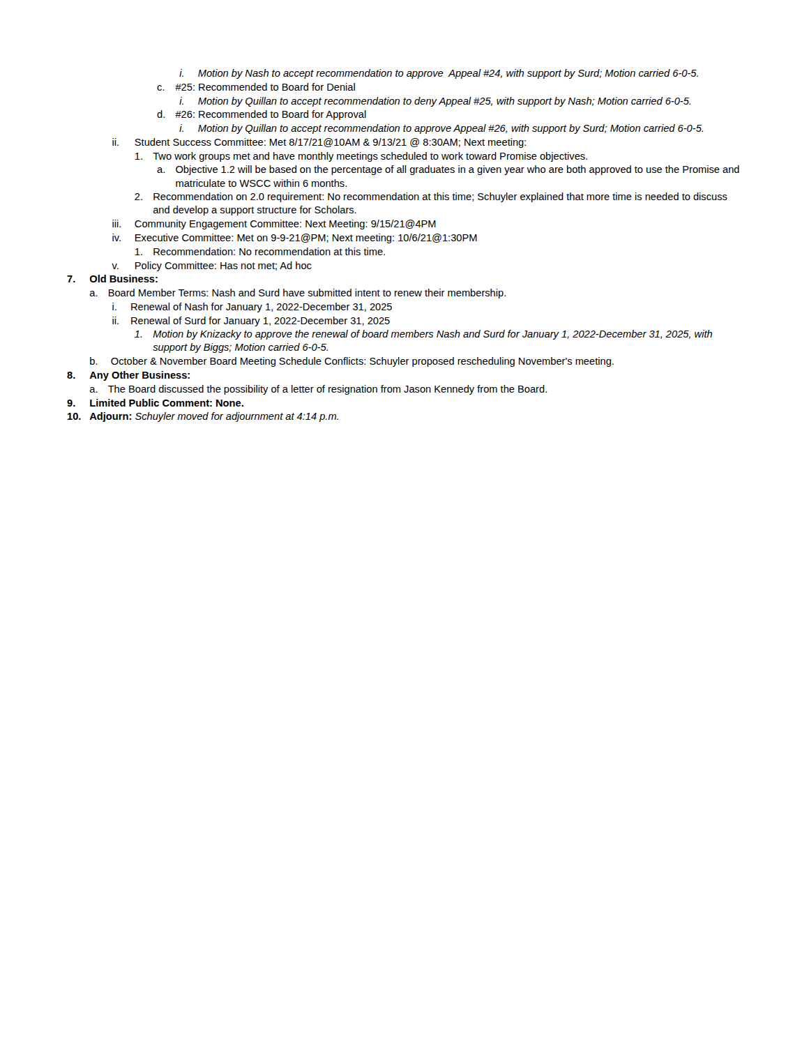i.
Motion by Nash to accept recommendation to approve Appeal #24, with support by Surd; Motion carried 6-0-5.
c.
#25: Recommended to Board for Denial
i.
Motion by Quillan to accept recommendation to deny Appeal #25, with support by Nash; Motion carried 6-0-5.
d.
#26: Recommended to Board for Approval
i.
Motion by Quillan to accept recommendation to approve Appeal #26, with support by Surd; Motion carried 6-0-5.
ii.
Student Success Committee: Met 8/17/21@10AM & 9/13/21 @ 8:30AM; Next meeting:
1.
Two work groups met and have monthly meetings scheduled to work toward Promise objectives.
a.
Objective 1.2 will be based on the percentage of all graduates in a given year who are both approved to use the Promise and matriculate to WSCC within 6 months.
2.
Recommendation on 2.0 requirement: No recommendation at this time; Schuyler explained that more time is needed to discuss and develop a support structure for Scholars.
iii.
Community Engagement Committee: Next Meeting: 9/15/21@4PM
iv.
Executive Committee: Met on 9-9-21@PM; Next meeting: 10/6/21@1:30PM
1.
Recommendation: No recommendation at this time.
v.
Policy Committee: Has not met; Ad hoc
7.
Old Business:
a.
Board Member Terms: Nash and Surd have submitted intent to renew their membership.
i.
Renewal of Nash for January 1, 2022-December 31, 2025
ii.
Renewal of Surd for January 1, 2022-December 31, 2025
1.
Motion by Knizacky to approve the renewal of board members Nash and Surd for January 1, 2022-December 31, 2025, with support by Biggs; Motion carried 6-0-5.
b.
October & November Board Meeting Schedule Conflicts: Schuyler proposed rescheduling November's meeting.
8.
Any Other Business:
a.
The Board discussed the possibility of a letter of resignation from Jason Kennedy from the Board.
9.
Limited Public Comment: None.
10.
Adjourn: Schuyler moved for adjournment at 4:14 p.m.